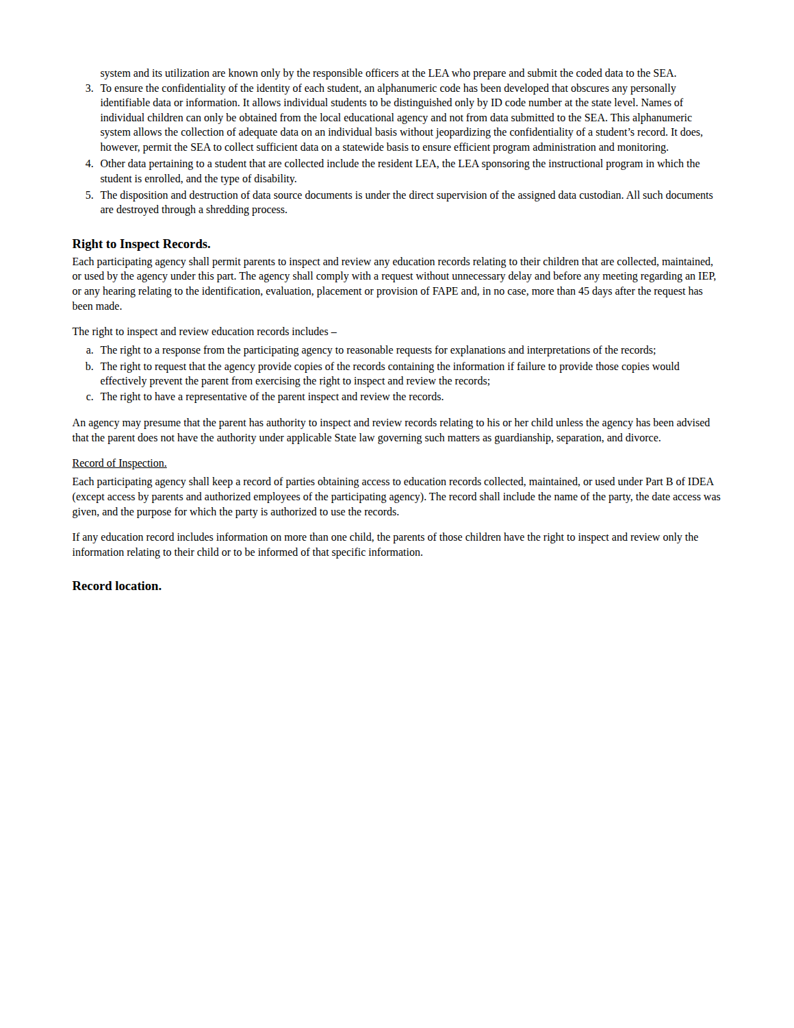system and its utilization are known only by the responsible officers at the LEA who prepare and submit the coded data to the SEA.
To ensure the confidentiality of the identity of each student, an alphanumeric code has been developed that obscures any personally identifiable data or information. It allows individual students to be distinguished only by ID code number at the state level. Names of individual children can only be obtained from the local educational agency and not from data submitted to the SEA. This alphanumeric system allows the collection of adequate data on an individual basis without jeopardizing the confidentiality of a student’s record. It does, however, permit the SEA to collect sufficient data on a statewide basis to ensure efficient program administration and monitoring.
Other data pertaining to a student that are collected include the resident LEA, the LEA sponsoring the instructional program in which the student is enrolled, and the type of disability.
The disposition and destruction of data source documents is under the direct supervision of the assigned data custodian. All such documents are destroyed through a shredding process.
Right to Inspect Records.
Each participating agency shall permit parents to inspect and review any education records relating to their children that are collected, maintained, or used by the agency under this part. The agency shall comply with a request without unnecessary delay and before any meeting regarding an IEP, or any hearing relating to the identification, evaluation, placement or provision of FAPE and, in no case, more than 45 days after the request has been made.
The right to inspect and review education records includes –
The right to a response from the participating agency to reasonable requests for explanations and interpretations of the records;
The right to request that the agency provide copies of the records containing the information if failure to provide those copies would effectively prevent the parent from exercising the right to inspect and review the records;
The right to have a representative of the parent inspect and review the records.
An agency may presume that the parent has authority to inspect and review records relating to his or her child unless the agency has been advised that the parent does not have the authority under applicable State law governing such matters as guardianship, separation, and divorce.
Record of Inspection.
Each participating agency shall keep a record of parties obtaining access to education records collected, maintained, or used under Part B of IDEA (except access by parents and authorized employees of the participating agency). The record shall include the name of the party, the date access was given, and the purpose for which the party is authorized to use the records.
If any education record includes information on more than one child, the parents of those children have the right to inspect and review only the information relating to their child or to be informed of that specific information.
Record location.